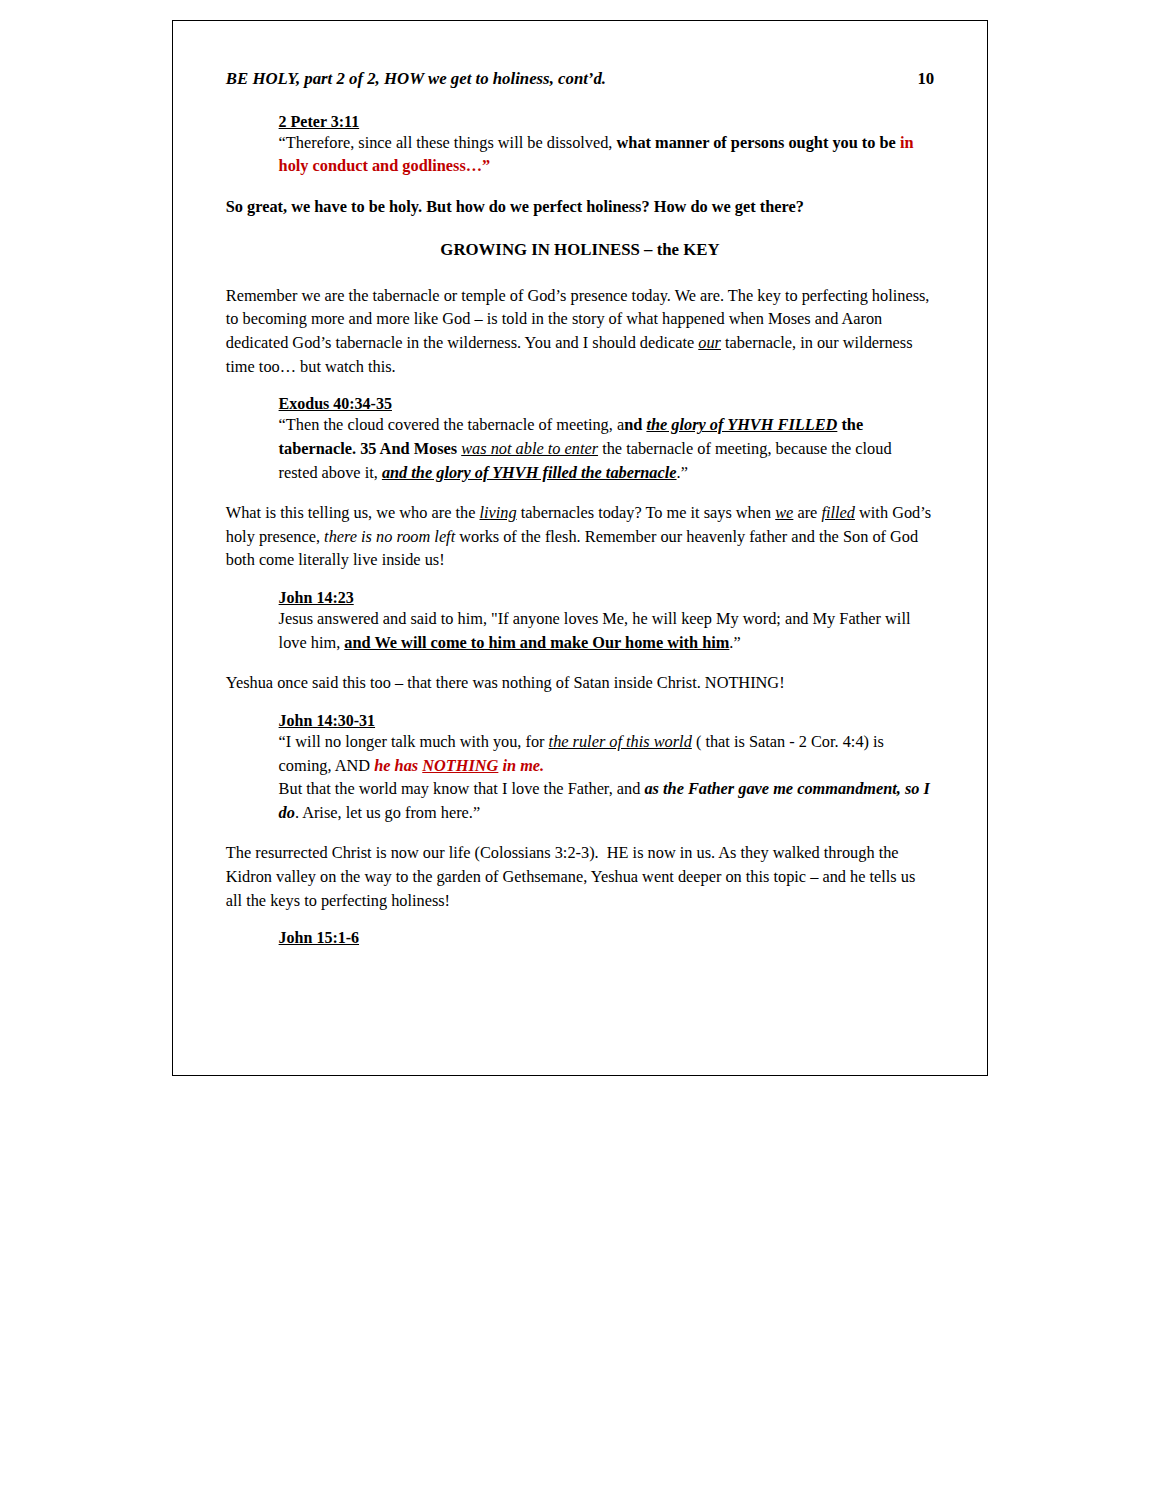BE HOLY, part 2 of 2, HOW we get to holiness, cont’d. 10
2 Peter 3:11
“Therefore, since all these things will be dissolved, what manner of persons ought you to be in holy conduct and godliness…”
So great, we have to be holy. But how do we perfect holiness? How do we get there?
GROWING IN HOLINESS – the KEY
Remember we are the tabernacle or temple of God’s presence today. We are. The key to perfecting holiness, to becoming more and more like God – is told in the story of what happened when Moses and Aaron dedicated God’s tabernacle in the wilderness. You and I should dedicate our tabernacle, in our wilderness time too… but watch this.
Exodus 40:34-35
“Then the cloud covered the tabernacle of meeting, and the glory of YHVH FILLED the tabernacle. 35 And Moses was not able to enter the tabernacle of meeting, because the cloud rested above it, and the glory of YHVH filled the tabernacle.”
What is this telling us, we who are the living tabernacles today? To me it says when we are filled with God’s holy presence, there is no room left works of the flesh. Remember our heavenly father and the Son of God both come literally live inside us!
John 14:23
Jesus answered and said to him, "If anyone loves Me, he will keep My word; and My Father will love him, and We will come to him and make Our home with him.”
Yeshua once said this too – that there was nothing of Satan inside Christ. NOTHING!
John 14:30-31
“I will no longer talk much with you, for the ruler of this world ( that is Satan - 2 Cor. 4:4) is coming, AND he has NOTHING in me.
But that the world may know that I love the Father, and as the Father gave me commandment, so I do. Arise, let us go from here.”
The resurrected Christ is now our life (Colossians 3:2-3). HE is now in us. As they walked through the Kidron valley on the way to the garden of Gethsemane, Yeshua went deeper on this topic – and he tells us all the keys to perfecting holiness!
John 15:1-6